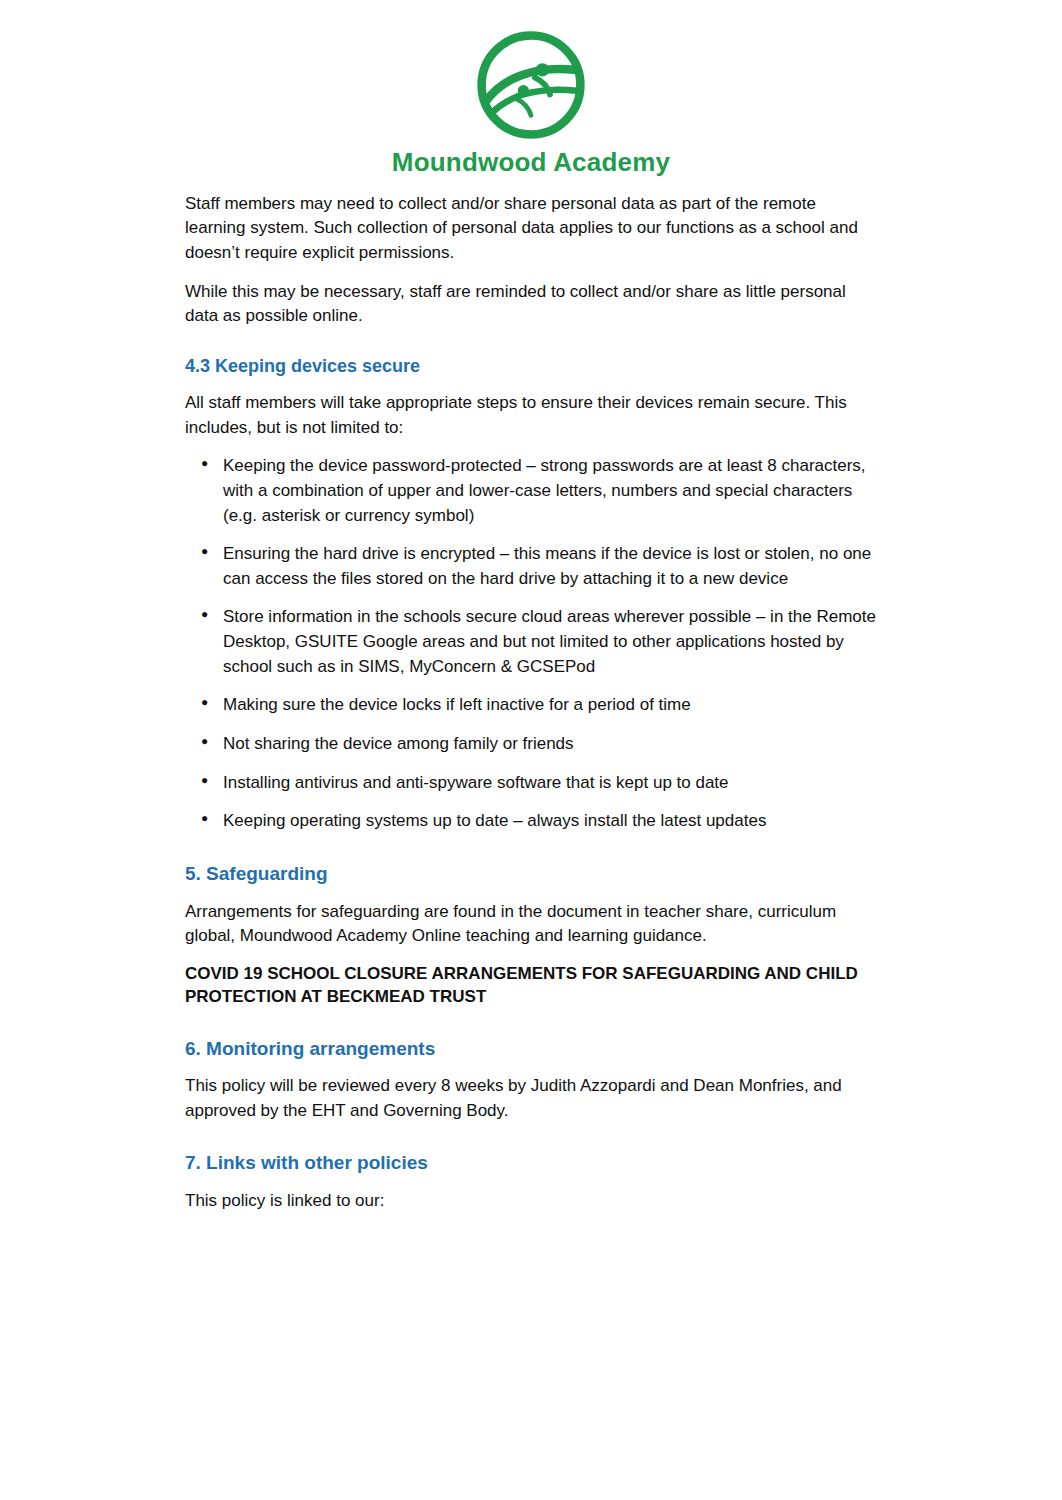Moundwood Academy
Staff members may need to collect and/or share personal data as part of the remote learning system. Such collection of personal data applies to our functions as a school and doesn’t require explicit permissions.
While this may be necessary, staff are reminded to collect and/or share as little personal data as possible online.
4.3 Keeping devices secure
All staff members will take appropriate steps to ensure their devices remain secure. This includes, but is not limited to:
Keeping the device password-protected – strong passwords are at least 8 characters, with a combination of upper and lower-case letters, numbers and special characters (e.g. asterisk or currency symbol)
Ensuring the hard drive is encrypted – this means if the device is lost or stolen, no one can access the files stored on the hard drive by attaching it to a new device
Store information in the schools secure cloud areas wherever possible – in the Remote Desktop, GSUITE Google areas and but not limited to other applications hosted by school such as in SIMS, MyConcern & GCSEPod
Making sure the device locks if left inactive for a period of time
Not sharing the device among family or friends
Installing antivirus and anti-spyware software that is kept up to date
Keeping operating systems up to date – always install the latest updates
5. Safeguarding
Arrangements for safeguarding are found in the document in teacher share, curriculum global, Moundwood Academy Online teaching and learning guidance.
COVID 19 SCHOOL CLOSURE ARRANGEMENTS FOR SAFEGUARDING AND CHILD PROTECTION AT BECKMEAD TRUST
6. Monitoring arrangements
This policy will be reviewed every 8 weeks by Judith Azzopardi and Dean Monfries, and approved by the EHT and Governing Body.
7. Links with other policies
This policy is linked to our: